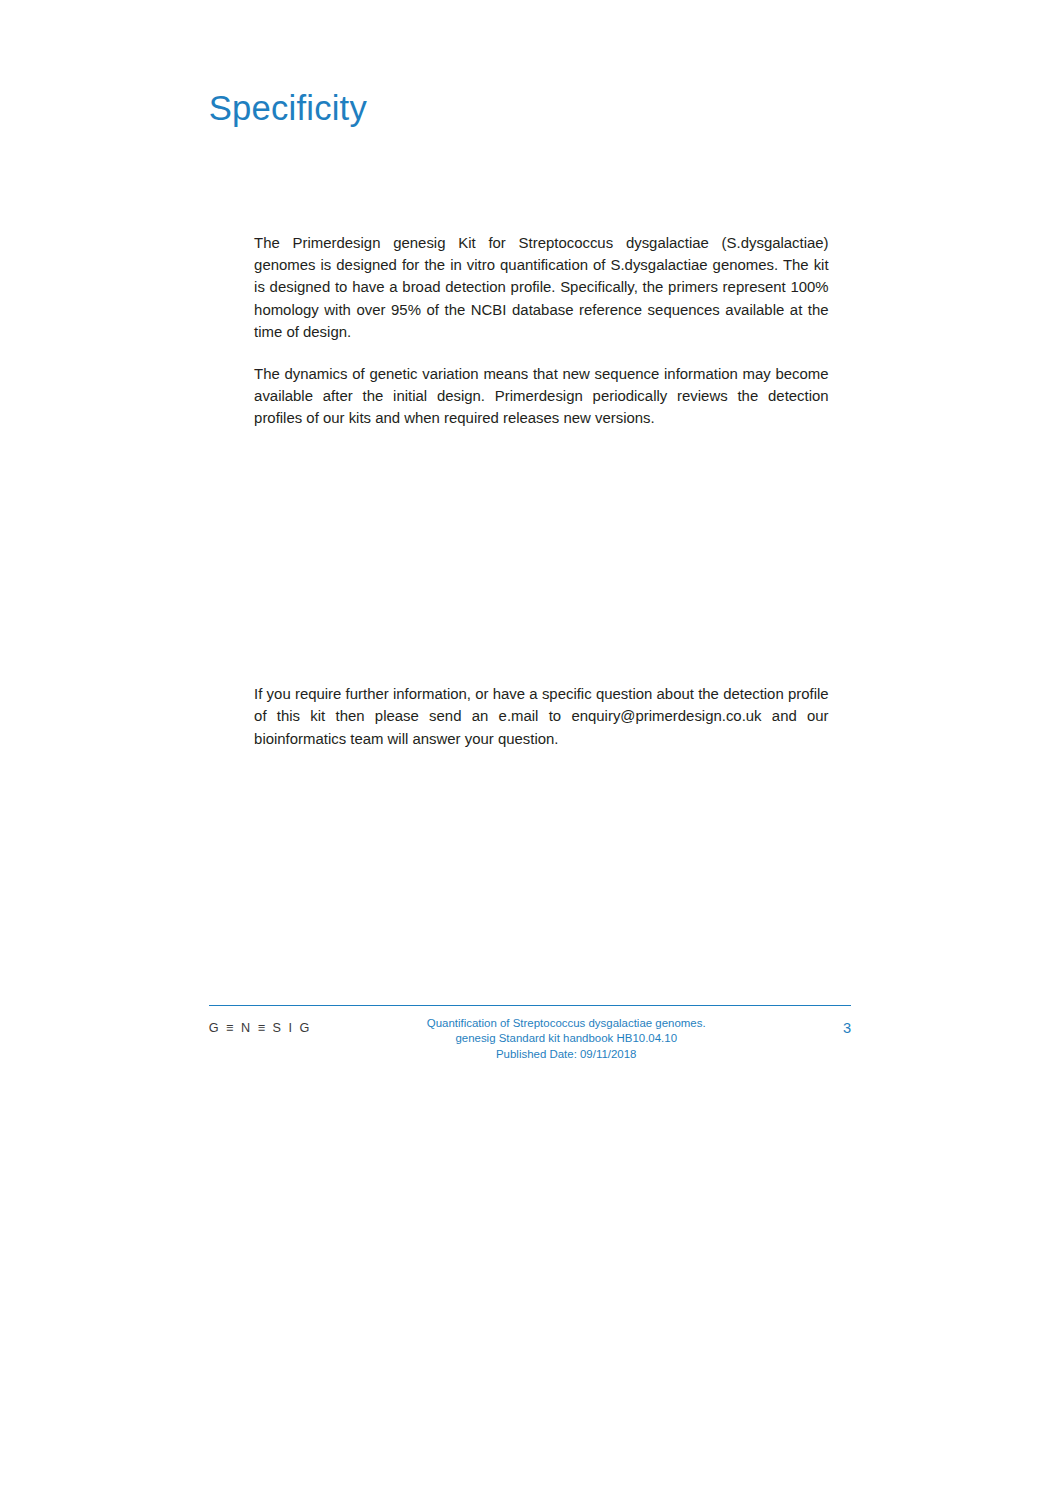Specificity
The Primerdesign genesig Kit for Streptococcus dysgalactiae (S.dysgalactiae) genomes is designed for the in vitro quantification of S.dysgalactiae genomes. The kit is designed to have a broad detection profile. Specifically, the primers represent 100% homology with over 95% of the NCBI database reference sequences available at the time of design.
The dynamics of genetic variation means that new sequence information may become available after the initial design. Primerdesign periodically reviews the detection profiles of our kits and when required releases new versions.
If you require further information, or have a specific question about the detection profile of this kit then please send an e.mail to enquiry@primerdesign.co.uk and our bioinformatics team will answer your question.
G ≡ N ≡ S I G
Quantification of Streptococcus dysgalactiae genomes.
genesig Standard kit handbook HB10.04.10
Published Date: 09/11/2018
3